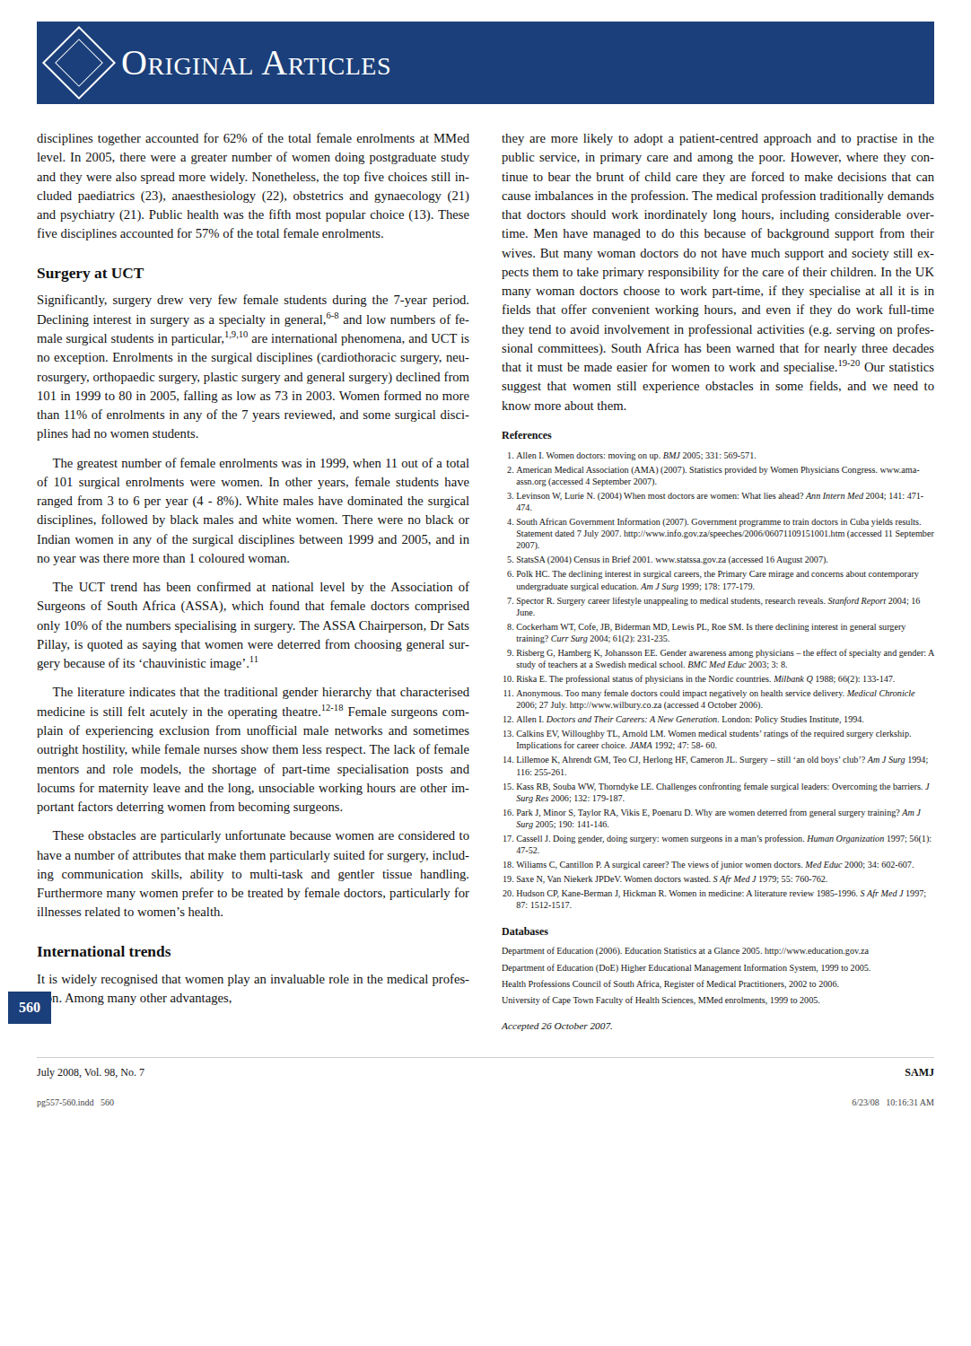Original Articles
disciplines together accounted for 62% of the total female enrolments at MMed level. In 2005, there were a greater number of women doing postgraduate study and they were also spread more widely. Nonetheless, the top five choices still included paediatrics (23), anaesthesiology (22), obstetrics and gynaecology (21) and psychiatry (21). Public health was the fifth most popular choice (13). These five disciplines accounted for 57% of the total female enrolments.
Surgery at UCT
Significantly, surgery drew very few female students during the 7-year period. Declining interest in surgery as a specialty in general,6-8 and low numbers of female surgical students in particular,1,9,10 are international phenomena, and UCT is no exception. Enrolments in the surgical disciplines (cardiothoracic surgery, neurosurgery, orthopaedic surgery, plastic surgery and general surgery) declined from 101 in 1999 to 80 in 2005, falling as low as 73 in 2003. Women formed no more than 11% of enrolments in any of the 7 years reviewed, and some surgical disciplines had no women students.
The greatest number of female enrolments was in 1999, when 11 out of a total of 101 surgical enrolments were women. In other years, female students have ranged from 3 to 6 per year (4 - 8%). White males have dominated the surgical disciplines, followed by black males and white women. There were no black or Indian women in any of the surgical disciplines between 1999 and 2005, and in no year was there more than 1 coloured woman.
The UCT trend has been confirmed at national level by the Association of Surgeons of South Africa (ASSA), which found that female doctors comprised only 10% of the numbers specialising in surgery. The ASSA Chairperson, Dr Sats Pillay, is quoted as saying that women were deterred from choosing general surgery because of its ‘chauvinistic image’.11
The literature indicates that the traditional gender hierarchy that characterised medicine is still felt acutely in the operating theatre.12-18 Female surgeons complain of experiencing exclusion from unofficial male networks and sometimes outright hostility, while female nurses show them less respect. The lack of female mentors and role models, the shortage of part-time specialisation posts and locums for maternity leave and the long, unsociable working hours are other important factors deterring women from becoming surgeons.
These obstacles are particularly unfortunate because women are considered to have a number of attributes that make them particularly suited for surgery, including communication skills, ability to multi-task and gentler tissue handling. Furthermore many women prefer to be treated by female doctors, particularly for illnesses related to women’s health.
International trends
It is widely recognised that women play an invaluable role in the medical profession. Among many other advantages,
they are more likely to adopt a patient-centred approach and to practise in the public service, in primary care and among the poor. However, where they continue to bear the brunt of child care they are forced to make decisions that can cause imbalances in the profession. The medical profession traditionally demands that doctors should work inordinately long hours, including considerable overtime. Men have managed to do this because of background support from their wives. But many woman doctors do not have much support and society still expects them to take primary responsibility for the care of their children. In the UK many woman doctors choose to work part-time, if they specialise at all it is in fields that offer convenient working hours, and even if they do work full-time they tend to avoid involvement in professional activities (e.g. serving on professional committees). South Africa has been warned that for nearly three decades that it must be made easier for women to work and specialise.19-20 Our statistics suggest that women still experience obstacles in some fields, and we need to know more about them.
References
Allen I. Women doctors: moving on up. BMJ 2005; 331: 569-571.
American Medical Association (AMA) (2007). Statistics provided by Women Physicians Congress. www.ama-assn.org (accessed 4 September 2007).
Levinson W, Lurie N. (2004) When most doctors are women: What lies ahead? Ann Intern Med 2004; 141: 471-474.
South African Government Information (2007). Government programme to train doctors in Cuba yields results. Statement dated 7 July 2007. http://www.info.gov.za/speeches/2006/06071109151001.htm (accessed 11 September 2007).
StatsSA (2004) Census in Brief 2001. www.statssa.gov.za (accessed 16 August 2007).
Polk HC. The declining interest in surgical careers, the Primary Care mirage and concerns about contemporary undergraduate surgical education. Am J Surg 1999; 178: 177-179.
Spector R. Surgery career lifestyle unappealing to medical students, research reveals. Stanford Report 2004; 16 June.
Cockerham WT, Cofe, JB, Biderman MD, Lewis PL, Roe SM. Is there declining interest in general surgery training? Curr Surg 2004; 61(2): 231-235.
Risberg G, Hamberg K, Johansson EE. Gender awareness among physicians – the effect of specialty and gender: A study of teachers at a Swedish medical school. BMC Med Educ 2003; 3: 8.
Riska E. The professional status of physicians in the Nordic countries. Milbank Q 1988; 66(2): 133-147.
Anonymous. Too many female doctors could impact negatively on health service delivery. Medical Chronicle 2006; 27 July. http://www.wilbury.co.za (accessed 4 October 2006).
Allen I. Doctors and Their Careers: A New Generation. London: Policy Studies Institute, 1994.
Calkins EV, Willoughby TL, Arnold LM. Women medical students’ ratings of the required surgery clerkship. Implications for career choice. JAMA 1992; 47: 58- 60.
Lillemoe K, Ahrendt GM, Teo CJ, Herlong HF, Cameron JL. Surgery – still ‘an old boys’ club’? Am J Surg 1994; 116: 255-261.
Kass RB, Souba WW, Thorndyke LE. Challenges confronting female surgical leaders: Overcoming the barriers. J Surg Res 2006; 132: 179-187.
Park J, Minor S, Taylor RA, Vikis E, Poenaru D. Why are women deterred from general surgery training? Am J Surg 2005; 190: 141-146.
Cassell J. Doing gender, doing surgery: women surgeons in a man’s profession. Human Organization 1997; 56(1): 47-52.
Wiliams C, Cantillon P. A surgical career? The views of junior women doctors. Med Educ 2000; 34: 602-607.
Saxe N, Van Niekerk JPDeV. Women doctors wasted. S Afr Med J 1979; 55: 760-762.
Hudson CP, Kane-Berman J, Hickman R. Women in medicine: A literature review 1985-1996. S Afr Med J 1997; 87: 1512-1517.
Databases
Department of Education (2006). Education Statistics at a Glance 2005. http://www.education.gov.za
Department of Education (DoE) Higher Educational Management Information System, 1999 to 2005.
Health Professions Council of South Africa, Register of Medical Practitioners, 2002 to 2006.
University of Cape Town Faculty of Health Sciences, MMed enrolments, 1999 to 2005.
Accepted 26 October 2007.
560
July 2008, Vol. 98, No. 7 SAMJ
pg557-560.indd 560 6/23/08 10:16:31 AM